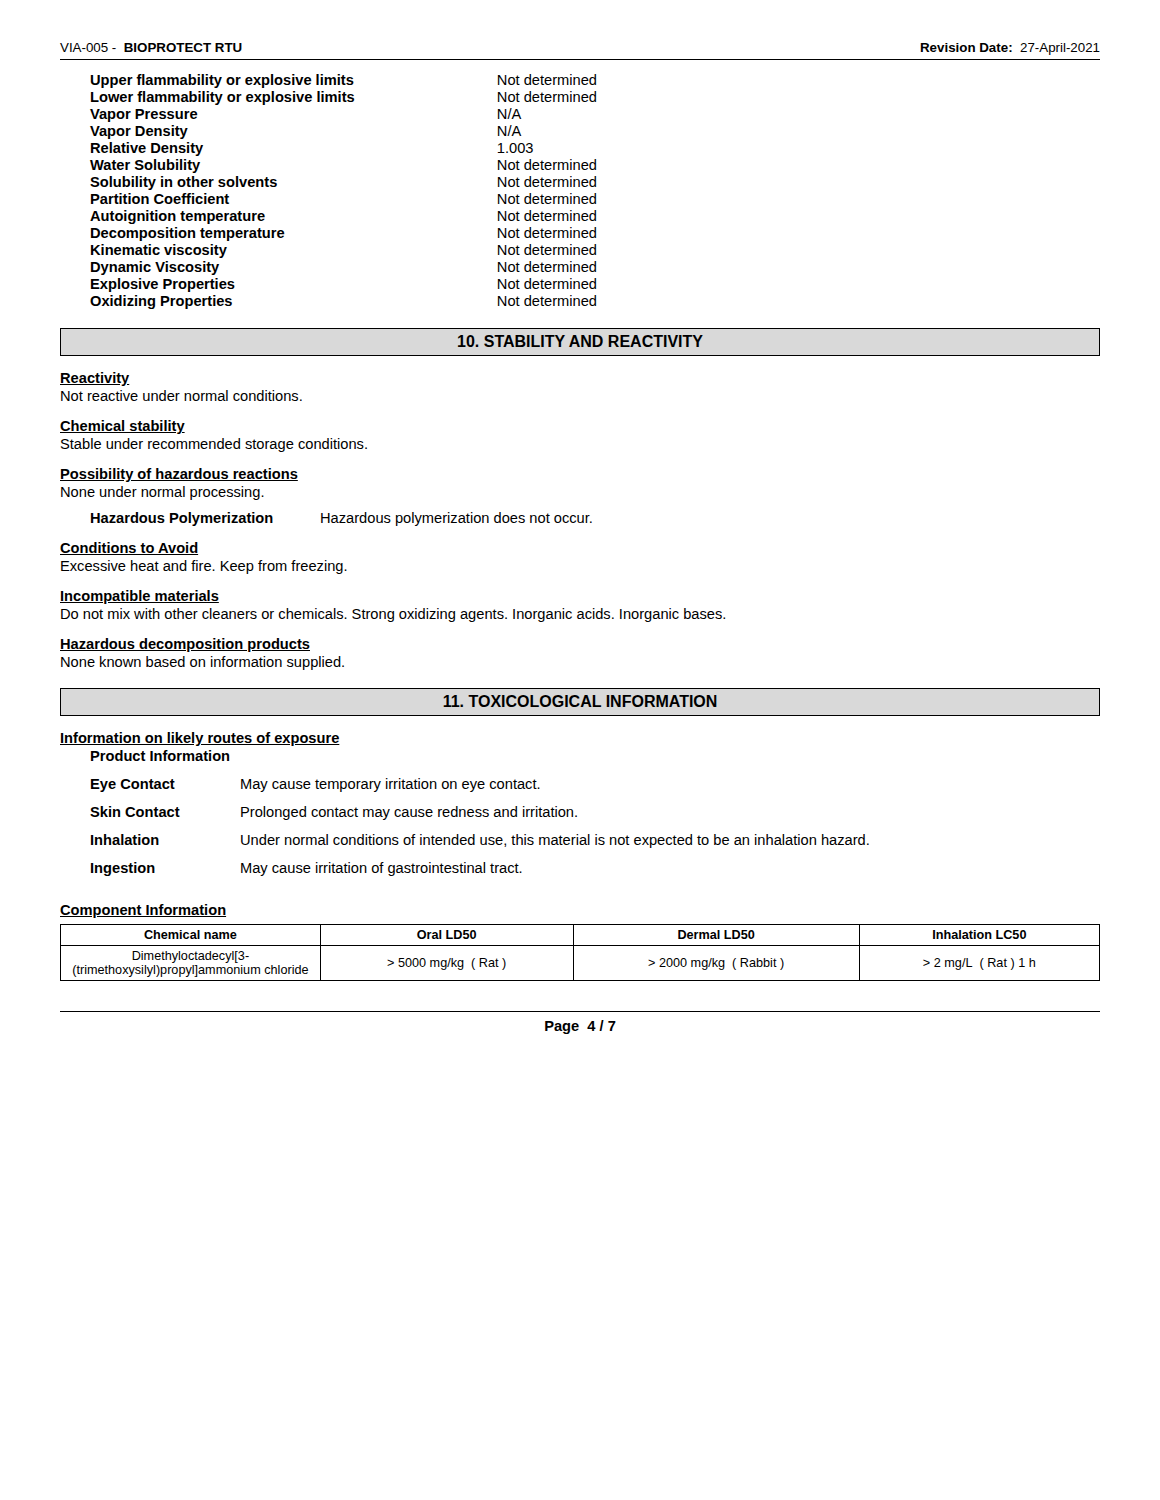VIA-005 - BIOPROTECT RTU
Revision Date: 27-April-2021
| Upper flammability or explosive limits | Not determined |
| Lower flammability or explosive limits | Not determined |
| Vapor Pressure | N/A |
| Vapor Density | N/A |
| Relative Density | 1.003 |
| Water Solubility | Not determined |
| Solubility in other solvents | Not determined |
| Partition Coefficient | Not determined |
| Autoignition temperature | Not determined |
| Decomposition temperature | Not determined |
| Kinematic viscosity | Not determined |
| Dynamic Viscosity | Not determined |
| Explosive Properties | Not determined |
| Oxidizing Properties | Not determined |
10. STABILITY AND REACTIVITY
Reactivity
Not reactive under normal conditions.
Chemical stability
Stable under recommended storage conditions.
Possibility of hazardous reactions
None under normal processing.
Hazardous Polymerization Hazardous polymerization does not occur.
Conditions to Avoid
Excessive heat and fire. Keep from freezing.
Incompatible materials
Do not mix with other cleaners or chemicals. Strong oxidizing agents. Inorganic acids. Inorganic bases.
Hazardous decomposition products
None known based on information supplied.
11. TOXICOLOGICAL INFORMATION
Information on likely routes of exposure
Product Information
| Eye Contact | May cause temporary irritation on eye contact. |
| Skin Contact | Prolonged contact may cause redness and irritation. |
| Inhalation | Under normal conditions of intended use, this material is not expected to be an inhalation hazard. |
| Ingestion | May cause irritation of gastrointestinal tract. |
Component Information
| Chemical name | Oral LD50 | Dermal LD50 | Inhalation LC50 |
| --- | --- | --- | --- |
| Dimethyloctadecyl[3-(trimethoxysilyl)propyl]ammonium chloride | > 5000 mg/kg ( Rat ) | > 2000 mg/kg ( Rabbit ) | > 2 mg/L ( Rat ) 1 h |
Page 4 / 7